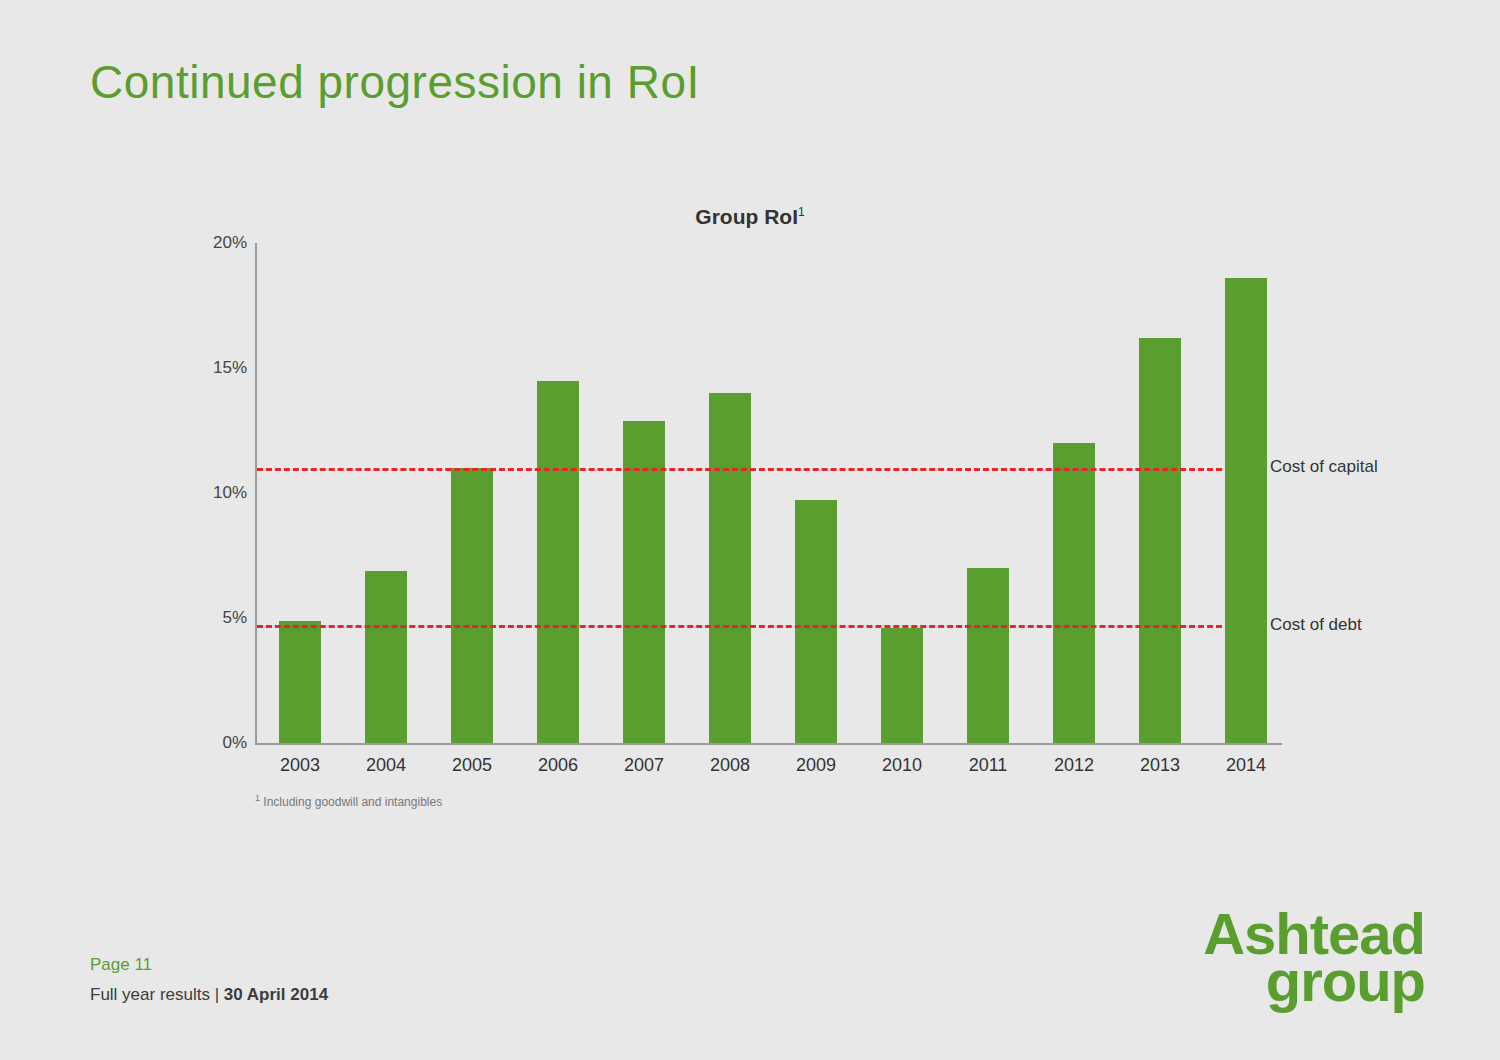Continued progression in RoI
Group RoI1
20%
15%
10%
5%
0%
Cost of capital
Cost of debt
2003
2004
2005
2006
2007
2008
2009
2010
2011
2012
2013
2014
1 Including goodwill and intangibles
Page 11
Full year results | 30 April 2014
Ashtead group